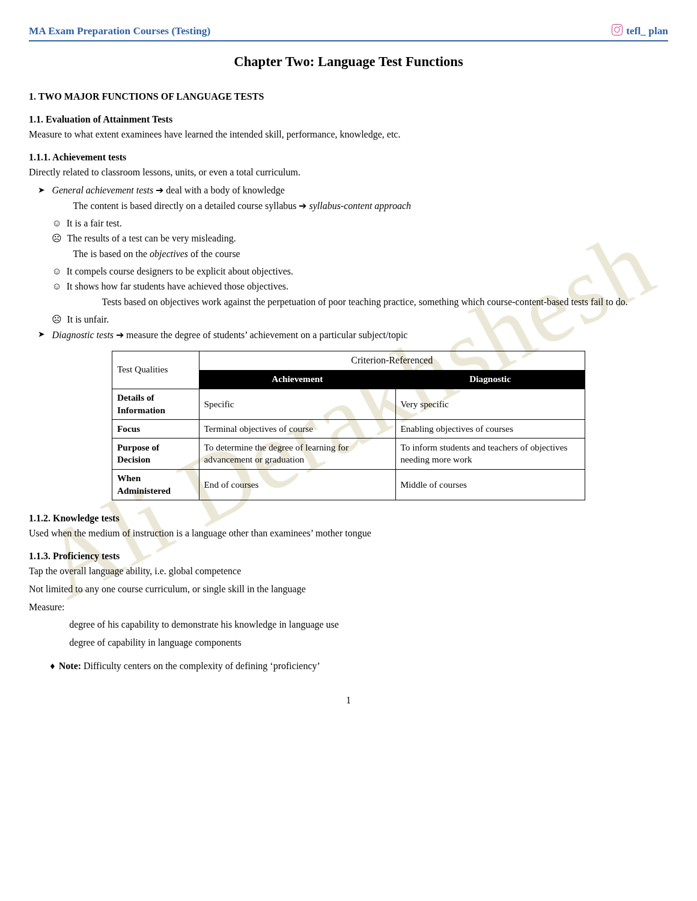Ali Derakhshesh
MA Exam Preparation Courses (Testing)
tefl_ plan
Chapter Two: Language Test Functions
1. TWO MAJOR FUNCTIONS OF LANGUAGE TESTS
1.1. Evaluation of Attainment Tests
Measure to what extent examinees have learned the intended skill, performance, knowledge, etc.
1.1.1. Achievement tests
Directly related to classroom lessons, units, or even a total curriculum.
General achievement tests ➔ deal with a body of knowledge
The content is based directly on a detailed course syllabus ➔ syllabus-content approach
☺It is a fair test.
☹The results of a test can be very misleading.
The is based on the objectives of the course
☺It compels course designers to be explicit about objectives.
☺It shows how far students have achieved those objectives.
Tests based on objectives work against the perpetuation of poor teaching practice, something which course-content-based tests fail to do.
☹It is unfair.
Diagnostic tests ➔ measure the degree of students’ achievement on a particular subject/topic
| Test Qualities | Criterion-Referenced |
| Achievement | Diagnostic |
| Details of Information | Specific | Very specific |
| Focus | Terminal objectives of course | Enabling objectives of courses |
| Purpose of Decision | To determine the degree of learning for advancement or graduation | To inform students and teachers of objectives needing more work |
| When Administered | End of courses | Middle of courses |
1.1.2. Knowledge tests
Used when the medium of instruction is a language other than examinees’ mother tongue
1.1.3. Proficiency tests
Tap the overall language ability, i.e. global competence
Not limited to any one course curriculum, or single skill in the language
Measure:
degree of his capability to demonstrate his knowledge in language use
degree of capability in language components
♦Note: Difficulty centers on the complexity of defining ‘proficiency’
1